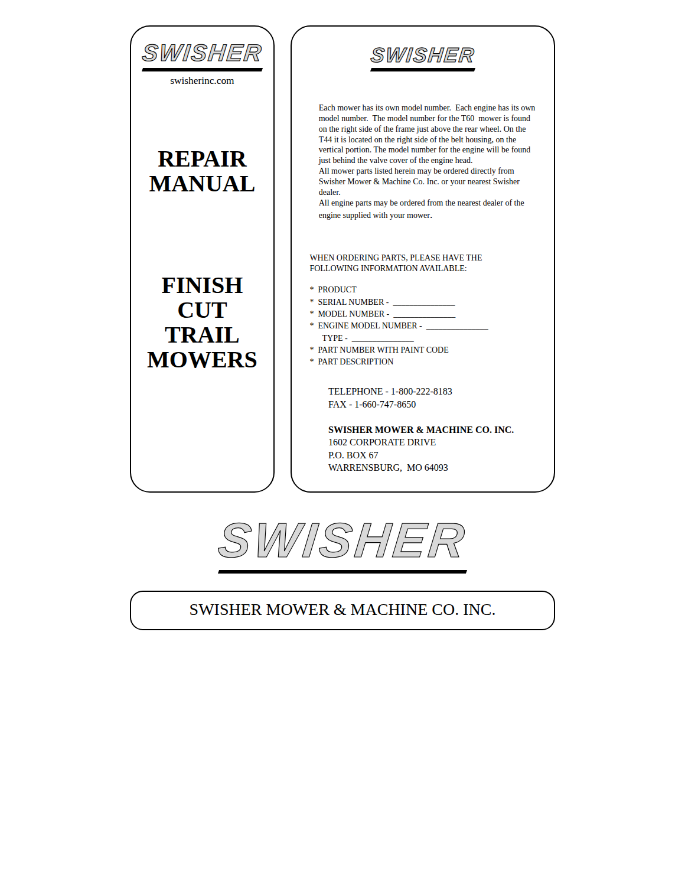SWISHER
swisherinc.com
REPAIR
MANUAL
FINISH CUT
TRAIL
MOWERS
SWISHER
Each mower has its own model number. Each engine has its own model number. The model number for the T60 mower is found on the right side of the frame just above the rear wheel. On the T44 it is located on the right side of the belt housing, on the vertical portion. The model number for the engine will be found just behind the valve cover of the engine head.
All mower parts listed herein may be ordered directly from Swisher Mower & Machine Co. Inc. or your nearest Swisher dealer.
All engine parts may be ordered from the nearest dealer of the engine supplied with your mower.
WHEN ORDERING PARTS, PLEASE HAVE THE
FOLLOWING INFORMATION AVAILABLE:
* PRODUCT
* SERIAL NUMBER - _______________
* MODEL NUMBER - _______________
* ENGINE MODEL NUMBER - _______________
TYPE - _______________
* PART NUMBER WITH PAINT CODE
* PART DESCRIPTION
TELEPHONE - 1-800-222-8183
FAX - 1-660-747-8650
SWISHER MOWER & MACHINE CO. INC.
1602 CORPORATE DRIVE
P.O. BOX 67
WARRENSBURG, MO 64093
SWISHER
SWISHER MOWER & MACHINE CO. INC.